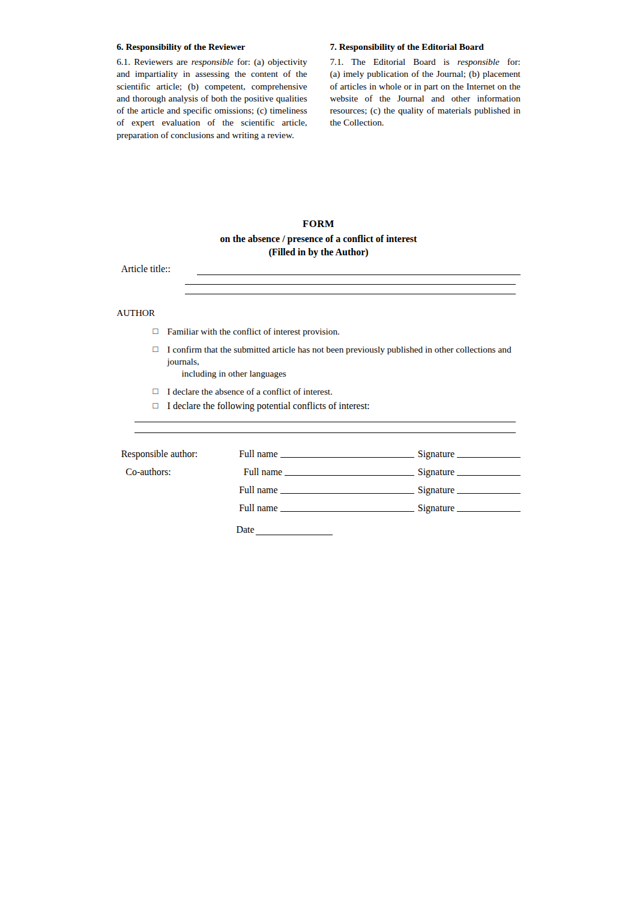6. Responsibility of the Reviewer
6.1. Reviewers are responsible for: (a) objectivity and impartiality in assessing the content of the scientific article; (b) competent, comprehensive and thorough analysis of both the positive qualities of the article and specific omissions; (c) timeliness of expert evaluation of the scientific article, preparation of conclusions and writing a review.
7. Responsibility of the Editorial Board
7.1. The Editorial Board is responsible for: (a) imely publication of the Journal; (b) placement of articles in whole or in part on the Internet on the website of the Journal and other information resources; (c) the quality of materials published in the Collection.
FORM
on the absence / presence of a conflict of interest
(Filled in by the Author)
Article title::
AUTHOR
□
Familiar with the conflict of interest provision.
□
I confirm that the submitted article has not been previously published in other collections and journals, including in other languages
□
I declare the absence of a conflict of interest.
□
I declare the following potential conflicts of interest:
Responsible author:
Full name
Signature
Co-authors:
Full name
Signature
Full name
Signature
Full name
Signature
Date